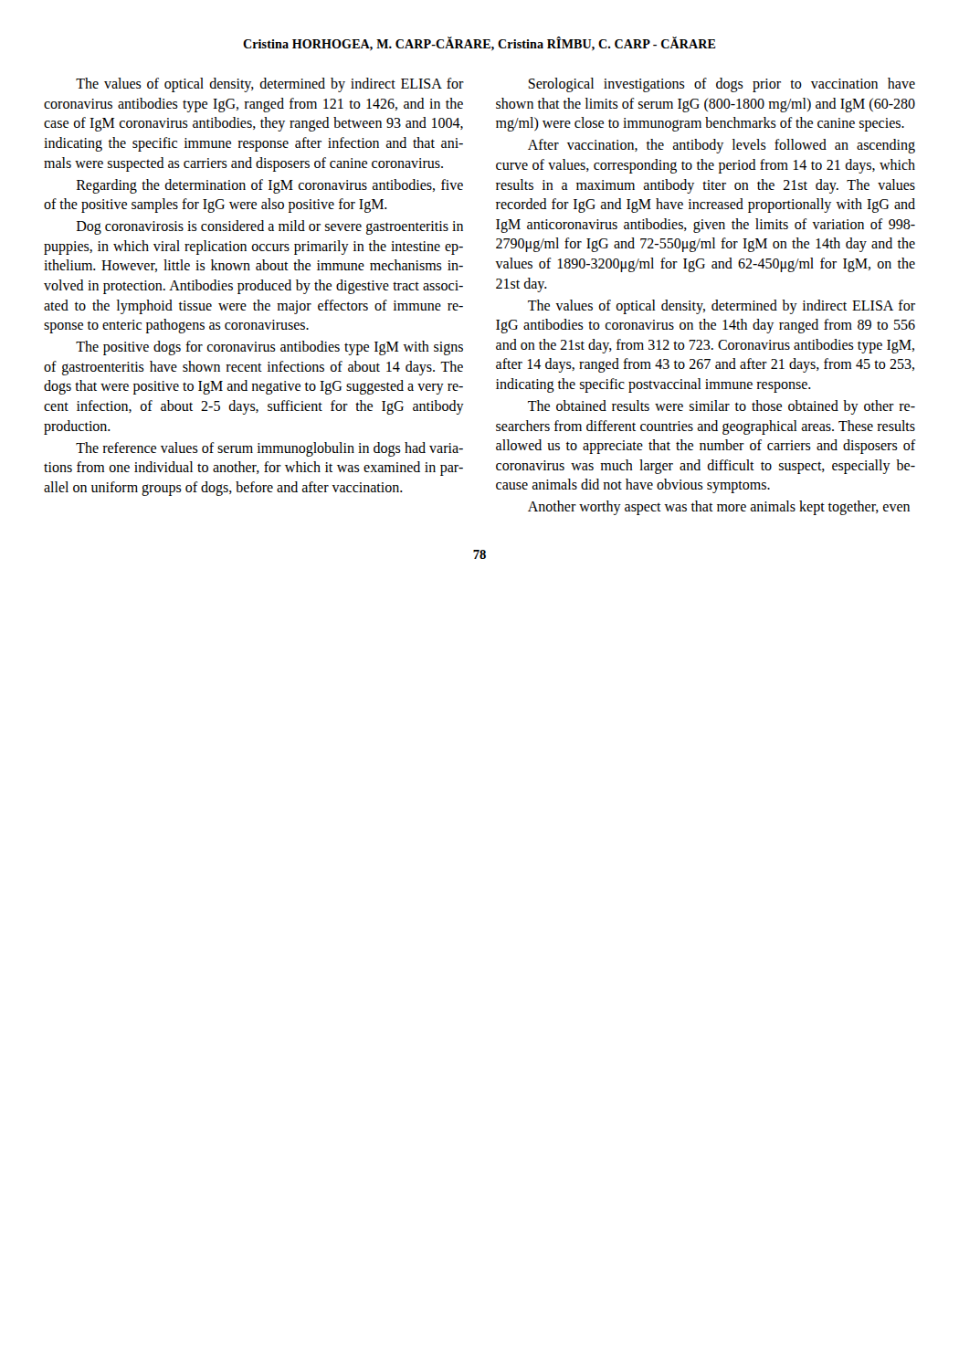Cristina HORHOGEA, M. CARP-CĂRARE, Cristina RÎMBU, C. CARP - CĂRARE
The values of optical density, determined by indirect ELISA for coronavirus antibodies type IgG, ranged from 121 to 1426, and in the case of IgM coronavirus antibodies, they ranged between 93 and 1004, indicating the specific immune response after infection and that animals were suspected as carriers and disposers of canine coronavirus.
Regarding the determination of IgM coronavirus antibodies, five of the positive samples for IgG were also positive for IgM.
Dog coronavirosis is considered a mild or severe gastroenteritis in puppies, in which viral replication occurs primarily in the intestine epithelium. However, little is known about the immune mechanisms involved in protection. Antibodies produced by the digestive tract associated to the lymphoid tissue were the major effectors of immune response to enteric pathogens as coronaviruses.
The positive dogs for coronavirus antibodies type IgM with signs of gastroenteritis have shown recent infections of about 14 days. The dogs that were positive to IgM and negative to IgG suggested a very recent infection, of about 2-5 days, sufficient for the IgG antibody production.
The reference values of serum immunoglobulin in dogs had variations from one individual to another, for which it was examined in parallel on uniform groups of dogs, before and after vaccination.
Serological investigations of dogs prior to vaccination have shown that the limits of serum IgG (800-1800 mg/ml) and IgM (60-280 mg/ml) were close to immunogram benchmarks of the canine species.
After vaccination, the antibody levels followed an ascending curve of values, corresponding to the period from 14 to 21 days, which results in a maximum antibody titer on the 21st day. The values recorded for IgG and IgM have increased proportionally with IgG and IgM anticoronavirus antibodies, given the limits of variation of 998-2790μg/ml for IgG and 72-550μg/ml for IgM on the 14th day and the values of 1890-3200μg/ml for IgG and 62-450μg/ml for IgM, on the 21st day.
The values of optical density, determined by indirect ELISA for IgG antibodies to coronavirus on the 14th day ranged from 89 to 556 and on the 21st day, from 312 to 723. Coronavirus antibodies type IgM, after 14 days, ranged from 43 to 267 and after 21 days, from 45 to 253, indicating the specific postvaccinal immune response.
The obtained results were similar to those obtained by other researchers from different countries and geographical areas. These results allowed us to appreciate that the number of carriers and disposers of coronavirus was much larger and difficult to suspect, especially because animals did not have obvious symptoms.
Another worthy aspect was that more animals kept together, even
78